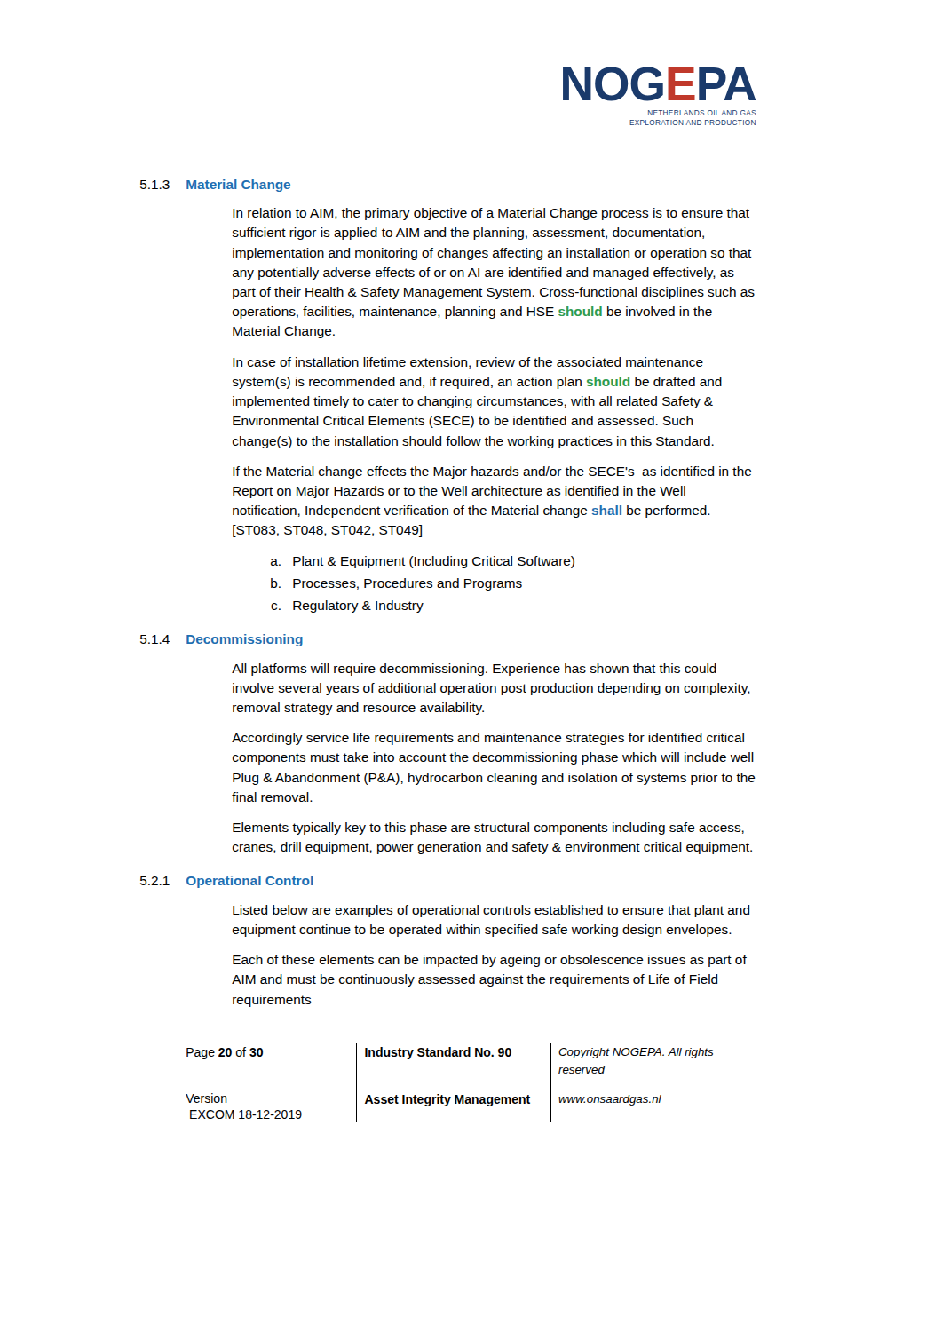NOGEPA
NETHERLANDS OIL AND GAS
EXPLORATION AND PRODUCTION
5.1.3 Material Change
In relation to AIM, the primary objective of a Material Change process is to ensure that sufficient rigor is applied to AIM and the planning, assessment, documentation, implementation and monitoring of changes affecting an installation or operation so that any potentially adverse effects of or on AI are identified and managed effectively, as part of their Health & Safety Management System. Cross-functional disciplines such as operations, facilities, maintenance, planning and HSE should be involved in the Material Change.
In case of installation lifetime extension, review of the associated maintenance system(s) is recommended and, if required, an action plan should be drafted and implemented timely to cater to changing circumstances, with all related Safety & Environmental Critical Elements (SECE) to be identified and assessed. Such change(s) to the installation should follow the working practices in this Standard.
If the Material change effects the Major hazards and/or the SECE's as identified in the Report on Major Hazards or to the Well architecture as identified in the Well notification, Independent verification of the Material change shall be performed. [ST083, ST048, ST042, ST049]
Plant & Equipment (Including Critical Software)
Processes, Procedures and Programs
Regulatory & Industry
5.1.4 Decommissioning
All platforms will require decommissioning. Experience has shown that this could involve several years of additional operation post production depending on complexity, removal strategy and resource availability.
Accordingly service life requirements and maintenance strategies for identified critical components must take into account the decommissioning phase which will include well Plug & Abandonment (P&A), hydrocarbon cleaning and isolation of systems prior to the final removal.
Elements typically key to this phase are structural components including safe access, cranes, drill equipment, power generation and safety & environment critical equipment.
5.2.1 Operational Control
Listed below are examples of operational controls established to ensure that plant and equipment continue to be operated within specified safe working design envelopes.
Each of these elements can be impacted by ageing or obsolescence issues as part of AIM and must be continuously assessed against the requirements of Life of Field requirements
| Page 20 of 30 | Industry Standard No. 90 | Copyright NOGEPA. All rights reserved |
| Version EXCOM 18-12-2019 | Asset Integrity Management | www.onsaardgas.nl |